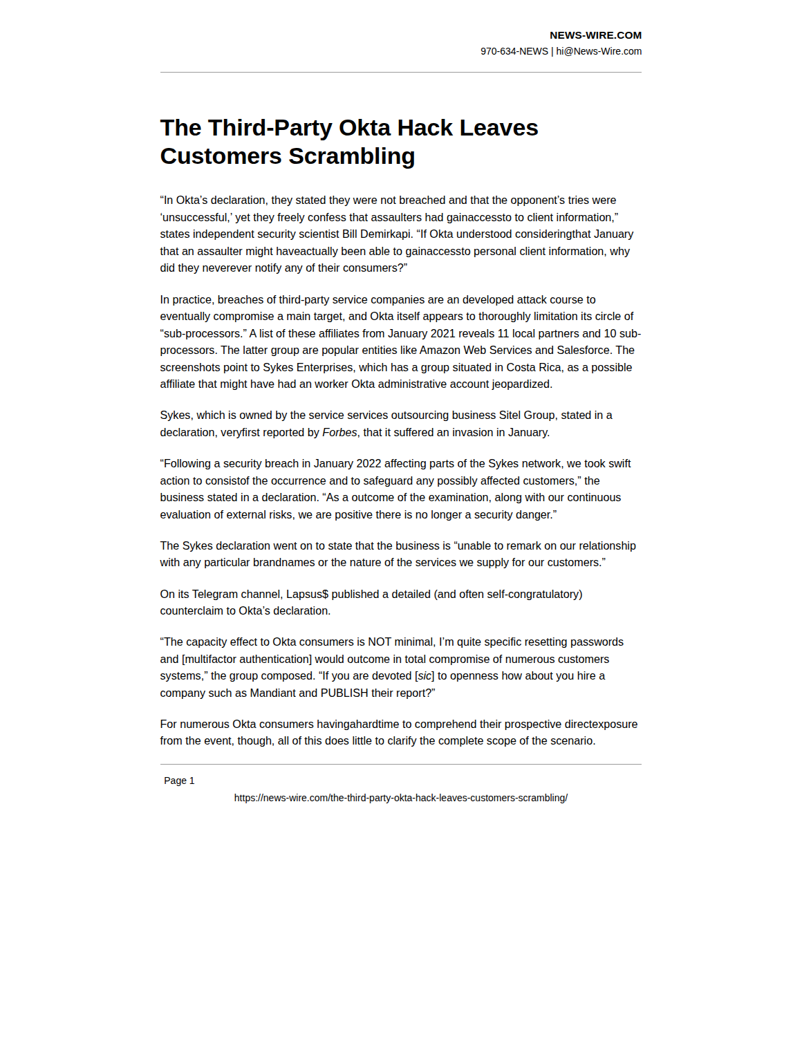NEWS-WIRE.COM
970-634-NEWS | hi@News-Wire.com
The Third-Party Okta Hack Leaves Customers Scrambling
“In Okta’s declaration, they stated they were not breached and that the opponent’s tries were ‘unsuccessful,’ yet they freely confess that assaulters had gainaccessto to client information,” states independent security scientist Bill Demirkapi. “If Okta understood consideringthat January that an assaulter might haveactually been able to gainaccessto personal client information, why did they neverever notify any of their consumers?”
In practice, breaches of third-party service companies are an developed attack course to eventually compromise a main target, and Okta itself appears to thoroughly limitation its circle of “sub-processors.” A list of these affiliates from January 2021 reveals 11 local partners and 10 sub-processors. The latter group are popular entities like Amazon Web Services and Salesforce. The screenshots point to Sykes Enterprises, which has a group situated in Costa Rica, as a possible affiliate that might have had an worker Okta administrative account jeopardized.
Sykes, which is owned by the service services outsourcing business Sitel Group, stated in a declaration, veryfirst reported by Forbes, that it suffered an invasion in January.
“Following a security breach in January 2022 affecting parts of the Sykes network, we took swift action to consistof the occurrence and to safeguard any possibly affected customers,” the business stated in a declaration. “As a outcome of the examination, along with our continuous evaluation of external risks, we are positive there is no longer a security danger.”
The Sykes declaration went on to state that the business is “unable to remark on our relationship with any particular brandnames or the nature of the services we supply for our customers.”
On its Telegram channel, Lapsus$ published a detailed (and often self-congratulatory) counterclaim to Okta’s declaration.
“The capacity effect to Okta consumers is NOT minimal, I’m quite specific resetting passwords and [multifactor authentication] would outcome in total compromise of numerous customers systems,” the group composed. “If you are devoted [sic] to openness how about you hire a company such as Mandiant and PUBLISH their report?”
For numerous Okta consumers havingahardtime to comprehend their prospective directexposure from the event, though, all of this does little to clarify the complete scope of the scenario.
Page 1
https://news-wire.com/the-third-party-okta-hack-leaves-customers-scrambling/